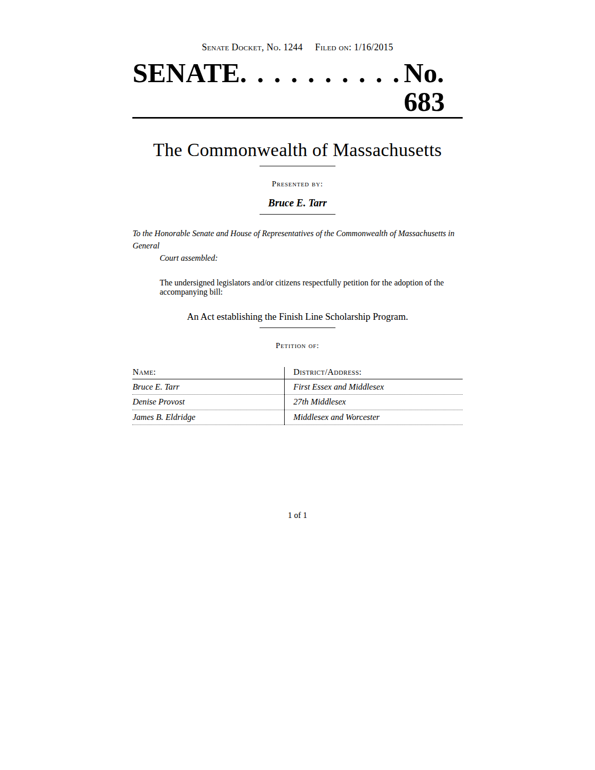Senate Docket, No. 1244 Filed on: 1/16/2015
SENATE . . . . . . . . . . . . . . . No. 683
The Commonwealth of Massachusetts
Presented by:
Bruce E. Tarr
To the Honorable Senate and House of Representatives of the Commonwealth of Massachusetts in General Court assembled:
The undersigned legislators and/or citizens respectfully petition for the adoption of the accompanying bill:
An Act establishing the Finish Line Scholarship Program.
Petition of:
| Name: | District/Address: |
| --- | --- |
| Bruce E. Tarr | First Essex and Middlesex |
| Denise Provost | 27th Middlesex |
| James B. Eldridge | Middlesex and Worcester |
1 of 1